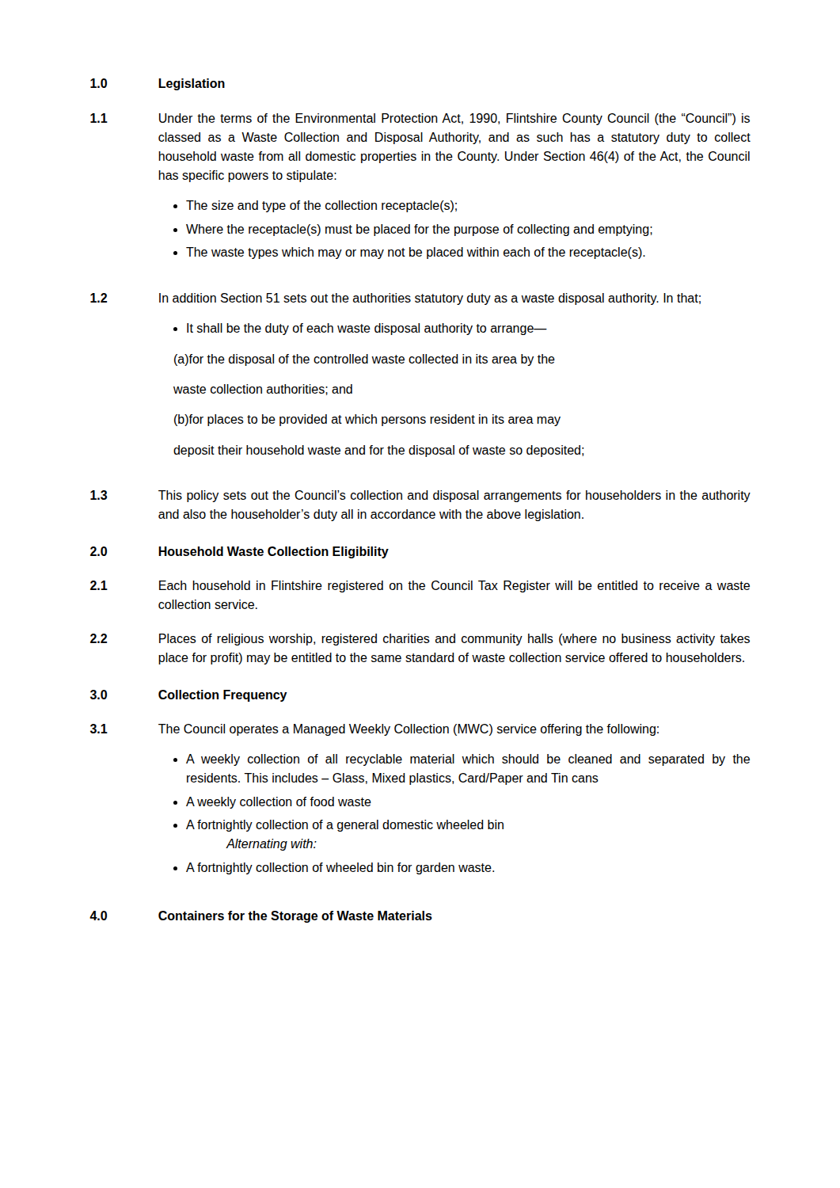1.0 Legislation
1.1
Under the terms of the Environmental Protection Act, 1990, Flintshire County Council (the “Council”) is classed as a Waste Collection and Disposal Authority, and as such has a statutory duty to collect household waste from all domestic properties in the County. Under Section 46(4) of the Act, the Council has specific powers to stipulate:
The size and type of the collection receptacle(s);
Where the receptacle(s) must be placed for the purpose of collecting and emptying;
The waste types which may or may not be placed within each of the receptacle(s).
1.2
In addition Section 51 sets out the authorities statutory duty as a waste disposal authority. In that;
It shall be the duty of each waste disposal authority to arrange—
(a)for the disposal of the controlled waste collected in its area by the
waste collection authorities; and
(b)for places to be provided at which persons resident in its area may
deposit their household waste and for the disposal of waste so deposited;
1.3
This policy sets out the Council’s collection and disposal arrangements for householders in the authority and also the householder’s duty all in accordance with the above legislation.
2.0 Household Waste Collection Eligibility
2.1
Each household in Flintshire registered on the Council Tax Register will be entitled to receive a waste collection service.
2.2
Places of religious worship, registered charities and community halls (where no business activity takes place for profit) may be entitled to the same standard of waste collection service offered to householders.
3.0 Collection Frequency
3.1
The Council operates a Managed Weekly Collection (MWC) service offering the following:
A weekly collection of all recyclable material which should be cleaned and separated by the residents. This includes – Glass, Mixed plastics, Card/Paper and Tin cans
A weekly collection of food waste
A fortnightly collection of a general domestic wheeled bin
Alternating with:
A fortnightly collection of wheeled bin for garden waste.
4.0 Containers for the Storage of Waste Materials